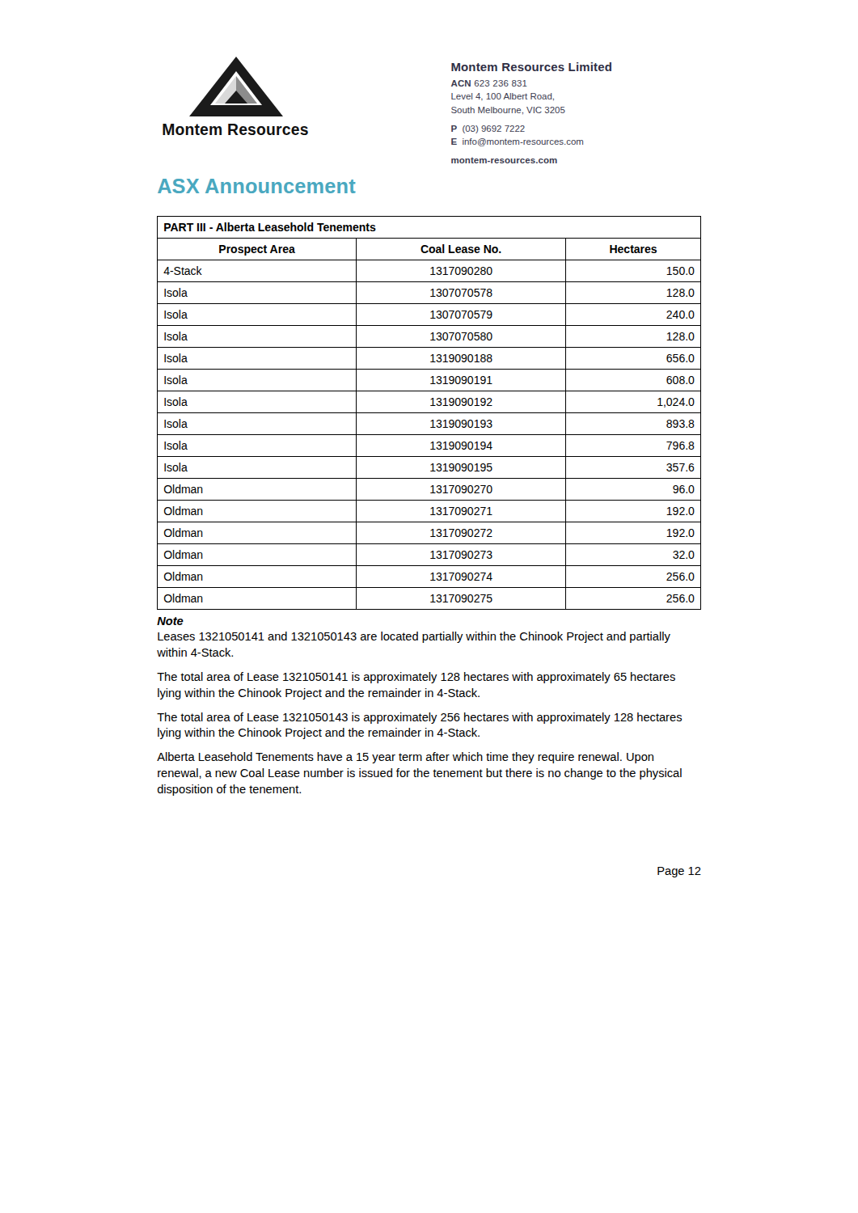Montem Resources
Montem Resources Limited
ACN 623 236 831
Level 4, 100 Albert Road,
South Melbourne, VIC 3205
P (03) 9692 7222
E info@montem-resources.com
montem-resources.com
ASX Announcement
| PART III - Alberta Leasehold Tenements |
| Prospect Area | Coal Lease No. | Hectares |
| 4-Stack | 1317090280 | 150.0 |
| Isola | 1307070578 | 128.0 |
| Isola | 1307070579 | 240.0 |
| Isola | 1307070580 | 128.0 |
| Isola | 1319090188 | 656.0 |
| Isola | 1319090191 | 608.0 |
| Isola | 1319090192 | 1,024.0 |
| Isola | 1319090193 | 893.8 |
| Isola | 1319090194 | 796.8 |
| Isola | 1319090195 | 357.6 |
| Oldman | 1317090270 | 96.0 |
| Oldman | 1317090271 | 192.0 |
| Oldman | 1317090272 | 192.0 |
| Oldman | 1317090273 | 32.0 |
| Oldman | 1317090274 | 256.0 |
| Oldman | 1317090275 | 256.0 |
Note
Leases 1321050141 and 1321050143 are located partially within the Chinook Project and partially within 4-Stack.
The total area of Lease 1321050141 is approximately 128 hectares with approximately 65 hectares lying within the Chinook Project and the remainder in 4-Stack.
The total area of Lease 1321050143 is approximately 256 hectares with approximately 128 hectares lying within the Chinook Project and the remainder in 4-Stack.
Alberta Leasehold Tenements have a 15 year term after which time they require renewal. Upon renewal, a new Coal Lease number is issued for the tenement but there is no change to the physical disposition of the tenement.
Page 12